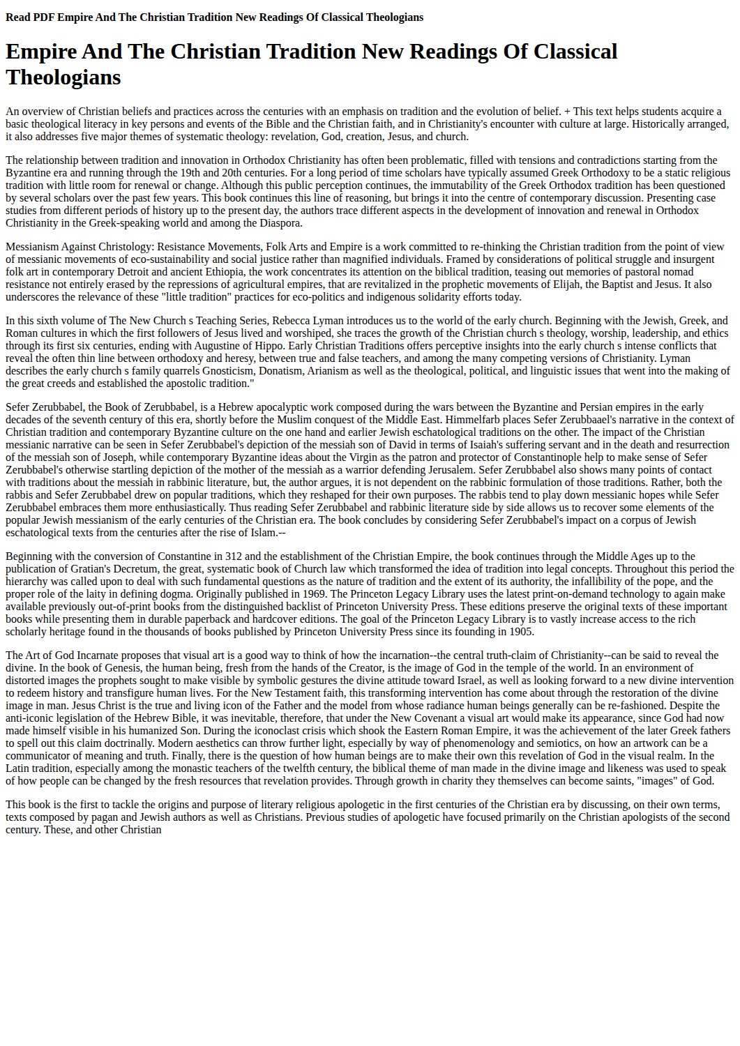Read PDF Empire And The Christian Tradition New Readings Of Classical Theologians
Empire And The Christian Tradition New Readings Of Classical Theologians
An overview of Christian beliefs and practices across the centuries with an emphasis on tradition and the evolution of belief. + This text helps students acquire a basic theological literacy in key persons and events of the Bible and the Christian faith, and in Christianity's encounter with culture at large. Historically arranged, it also addresses five major themes of systematic theology: revelation, God, creation, Jesus, and church.
The relationship between tradition and innovation in Orthodox Christianity has often been problematic, filled with tensions and contradictions starting from the Byzantine era and running through the 19th and 20th centuries. For a long period of time scholars have typically assumed Greek Orthodoxy to be a static religious tradition with little room for renewal or change. Although this public perception continues, the immutability of the Greek Orthodox tradition has been questioned by several scholars over the past few years. This book continues this line of reasoning, but brings it into the centre of contemporary discussion. Presenting case studies from different periods of history up to the present day, the authors trace different aspects in the development of innovation and renewal in Orthodox Christianity in the Greek-speaking world and among the Diaspora.
Messianism Against Christology: Resistance Movements, Folk Arts and Empire is a work committed to re-thinking the Christian tradition from the point of view of messianic movements of eco-sustainability and social justice rather than magnified individuals. Framed by considerations of political struggle and insurgent folk art in contemporary Detroit and ancient Ethiopia, the work concentrates its attention on the biblical tradition, teasing out memories of pastoral nomad resistance not entirely erased by the repressions of agricultural empires, that are revitalized in the prophetic movements of Elijah, the Baptist and Jesus. It also underscores the relevance of these "little tradition" practices for eco-politics and indigenous solidarity efforts today.
In this sixth volume of The New Church s Teaching Series, Rebecca Lyman introduces us to the world of the early church. Beginning with the Jewish, Greek, and Roman cultures in which the first followers of Jesus lived and worshiped, she traces the growth of the Christian church s theology, worship, leadership, and ethics through its first six centuries, ending with Augustine of Hippo. Early Christian Traditions offers perceptive insights into the early church s intense conflicts that reveal the often thin line between orthodoxy and heresy, between true and false teachers, and among the many competing versions of Christianity. Lyman describes the early church s family quarrels Gnosticism, Donatism, Arianism as well as the theological, political, and linguistic issues that went into the making of the great creeds and established the apostolic tradition."
Sefer Zerubbabel, the Book of Zerubbabel, is a Hebrew apocalyptic work composed during the wars between the Byzantine and Persian empires in the early decades of the seventh century of this era, shortly before the Muslim conquest of the Middle East. Himmelfarb places Sefer Zerubbaael's narrative in the context of Christian tradition and contemporary Byzantine culture on the one hand and earlier Jewish eschatological traditions on the other. The impact of the Christian messianic narrative can be seen in Sefer Zerubbabel's depiction of the messiah son of David in terms of Isaiah's suffering servant and in the death and resurrection of the messiah son of Joseph, while contemporary Byzantine ideas about the Virgin as the patron and protector of Constantinople help to make sense of Sefer Zerubbabel's otherwise startling depiction of the mother of the messiah as a warrior defending Jerusalem. Sefer Zerubbabel also shows many points of contact with traditions about the messiah in rabbinic literature, but, the author argues, it is not dependent on the rabbinic formulation of those traditions. Rather, both the rabbis and Sefer Zerubbabel drew on popular traditions, which they reshaped for their own purposes. The rabbis tend to play down messianic hopes while Sefer Zerubbabel embraces them more enthusiastically. Thus reading Sefer Zerubbabel and rabbinic literature side by side allows us to recover some elements of the popular Jewish messianism of the early centuries of the Christian era. The book concludes by considering Sefer Zerubbabel's impact on a corpus of Jewish eschatological texts from the centuries after the rise of Islam.--
Beginning with the conversion of Constantine in 312 and the establishment of the Christian Empire, the book continues through the Middle Ages up to the publication of Gratian's Decretum, the great, systematic book of Church law which transformed the idea of tradition into legal concepts. Throughout this period the hierarchy was called upon to deal with such fundamental questions as the nature of tradition and the extent of its authority, the infallibility of the pope, and the proper role of the laity in defining dogma. Originally published in 1969. The Princeton Legacy Library uses the latest print-on-demand technology to again make available previously out-of-print books from the distinguished backlist of Princeton University Press. These editions preserve the original texts of these important books while presenting them in durable paperback and hardcover editions. The goal of the Princeton Legacy Library is to vastly increase access to the rich scholarly heritage found in the thousands of books published by Princeton University Press since its founding in 1905.
The Art of God Incarnate proposes that visual art is a good way to think of how the incarnation--the central truth-claim of Christianity--can be said to reveal the divine. In the book of Genesis, the human being, fresh from the hands of the Creator, is the image of God in the temple of the world. In an environment of distorted images the prophets sought to make visible by symbolic gestures the divine attitude toward Israel, as well as looking forward to a new divine intervention to redeem history and transfigure human lives. For the New Testament faith, this transforming intervention has come about through the restoration of the divine image in man. Jesus Christ is the true and living icon of the Father and the model from whose radiance human beings generally can be re-fashioned. Despite the anti-iconic legislation of the Hebrew Bible, it was inevitable, therefore, that under the New Covenant a visual art would make its appearance, since God had now made himself visible in his humanized Son. During the iconoclast crisis which shook the Eastern Roman Empire, it was the achievement of the later Greek fathers to spell out this claim doctrinally. Modern aesthetics can throw further light, especially by way of phenomenology and semiotics, on how an artwork can be a communicator of meaning and truth. Finally, there is the question of how human beings are to make their own this revelation of God in the visual realm. In the Latin tradition, especially among the monastic teachers of the twelfth century, the biblical theme of man made in the divine image and likeness was used to speak of how people can be changed by the fresh resources that revelation provides. Through growth in charity they themselves can become saints, "images" of God.
This book is the first to tackle the origins and purpose of literary religious apologetic in the first centuries of the Christian era by discussing, on their own terms, texts composed by pagan and Jewish authors as well as Christians. Previous studies of apologetic have focused primarily on the Christian apologists of the second century. These, and other Christian